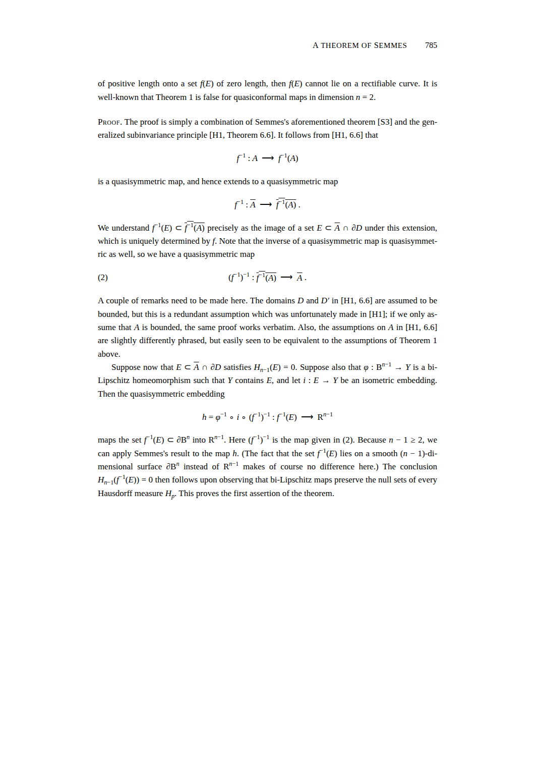A THEOREM OF SEMMES 785
of positive length onto a set f(E) of zero length, then f(E) cannot lie on a rectifiable curve. It is well-known that Theorem 1 is false for quasiconformal maps in dimension n = 2.
Proof. The proof is simply a combination of Semmes's aforementioned theorem [S3] and the generalized subinvariance principle [H1, Theorem 6.6]. It follows from [H1, 6.6] that
f−1 : A ⟶ f−1(A)
is a quasisymmetric map, and hence extends to a quasisymmetric map
f−1 : A ⟶ f−1(A) .
We understand f−1(E) ⊂ f−1(A) precisely as the image of a set E ⊂ A ∩ ∂D under this extension, which is uniquely determined by f. Note that the inverse of a quasisymmetric map is quasisymmetric as well, so we have a quasisymmetric map
(2) (f−1)−1 : f−1(A) ⟶ A .
A couple of remarks need to be made here. The domains D and D′ in [H1, 6.6] are assumed to be bounded, but this is a redundant assumption which was unfortunately made in [H1]; if we only assume that A is bounded, the same proof works verbatim. Also, the assumptions on A in [H1, 6.6] are slightly differently phrased, but easily seen to be equivalent to the assumptions of Theorem 1 above.
Suppose now that E ⊂ A ∩ ∂D satisfies Hn−1(E) = 0. Suppose also that φ : Bn−1 → Y is a bi-Lipschitz homeomorphism such that Y contains E, and let i : E → Y be an isometric embedding. Then the quasisymmetric embedding
h = φ−1 ∘ i ∘ (f−1)−1 : f−1(E) ⟶ Rn−1
maps the set f−1(E) ⊂ ∂Bn into Rn−1. Here (f−1)−1 is the map given in (2). Because n − 1 ≥ 2, we can apply Semmes's result to the map h. (The fact that the set f−1(E) lies on a smooth (n − 1)-dimensional surface ∂Bn instead of Rn−1 makes of course no difference here.) The conclusion Hn−1(f−1(E)) = 0 then follows upon observing that bi-Lipschitz maps preserve the null sets of every Hausdorff measure Hp. This proves the first assertion of the theorem.